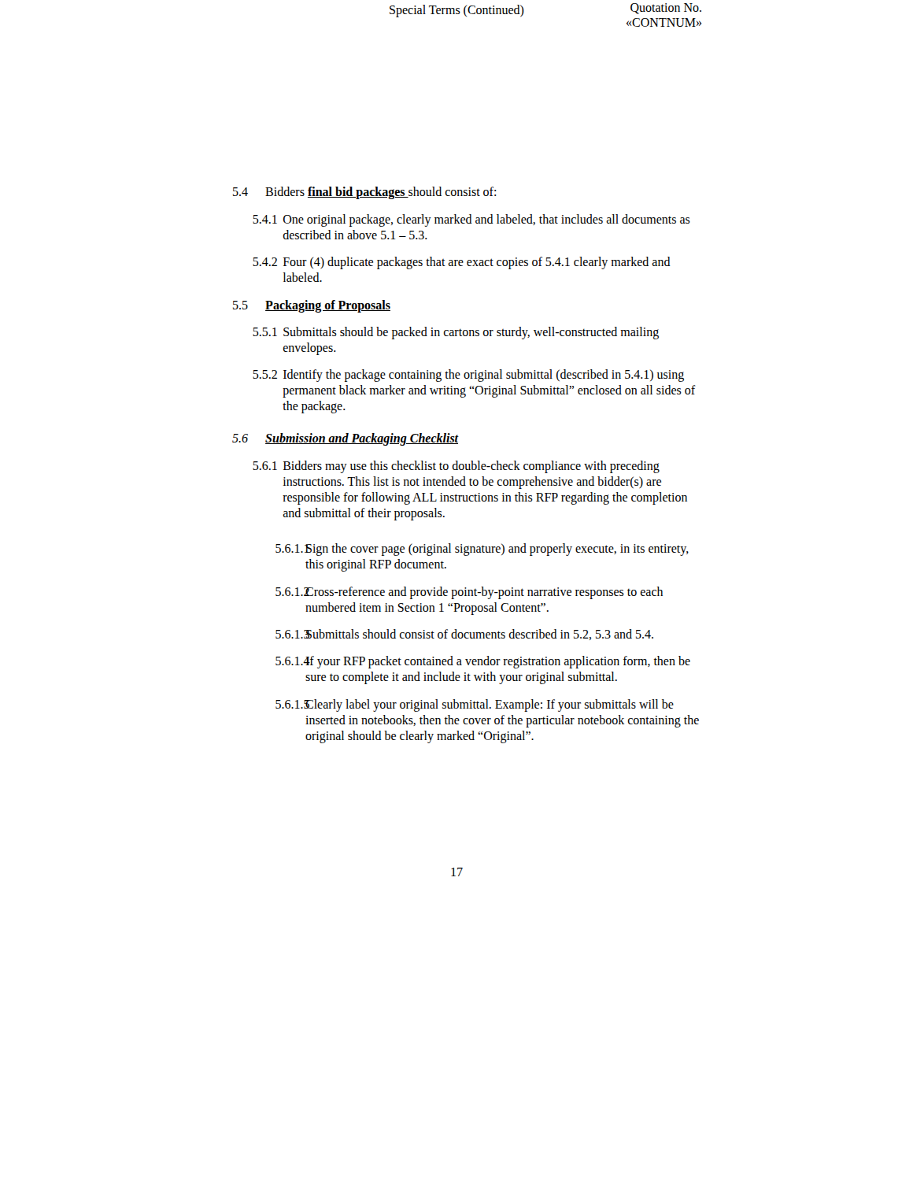Quotation No.
«CONTNUM»
Special Terms (Continued)
5.4
Bidders final bid packages should consist of:
5.4.1
One original package, clearly marked and labeled, that includes all documents as described in above 5.1 – 5.3.
5.4.2
Four (4) duplicate packages that are exact copies of 5.4.1 clearly marked and labeled.
5.5
Packaging of Proposals
5.5.1
Submittals should be packed in cartons or sturdy, well-constructed mailing envelopes.
5.5.2
Identify the package containing the original submittal (described in 5.4.1) using permanent black marker and writing “Original Submittal” enclosed on all sides of the package.
5.6
Submission and Packaging Checklist
5.6.1
Bidders may use this checklist to double-check compliance with preceding instructions. This list is not intended to be comprehensive and bidder(s) are responsible for following ALL instructions in this RFP regarding the completion and submittal of their proposals.
5.6.1.1
Sign the cover page (original signature) and properly execute, in its entirety, this original RFP document.
5.6.1.2
Cross-reference and provide point-by-point narrative responses to each numbered item in Section 1 “Proposal Content”.
5.6.1.3
Submittals should consist of documents described in 5.2, 5.3 and 5.4.
5.6.1.4
If your RFP packet contained a vendor registration application form, then be sure to complete it and include it with your original submittal.
5.6.1.5
Clearly label your original submittal. Example: If your submittals will be inserted in notebooks, then the cover of the particular notebook containing the original should be clearly marked “Original”.
17